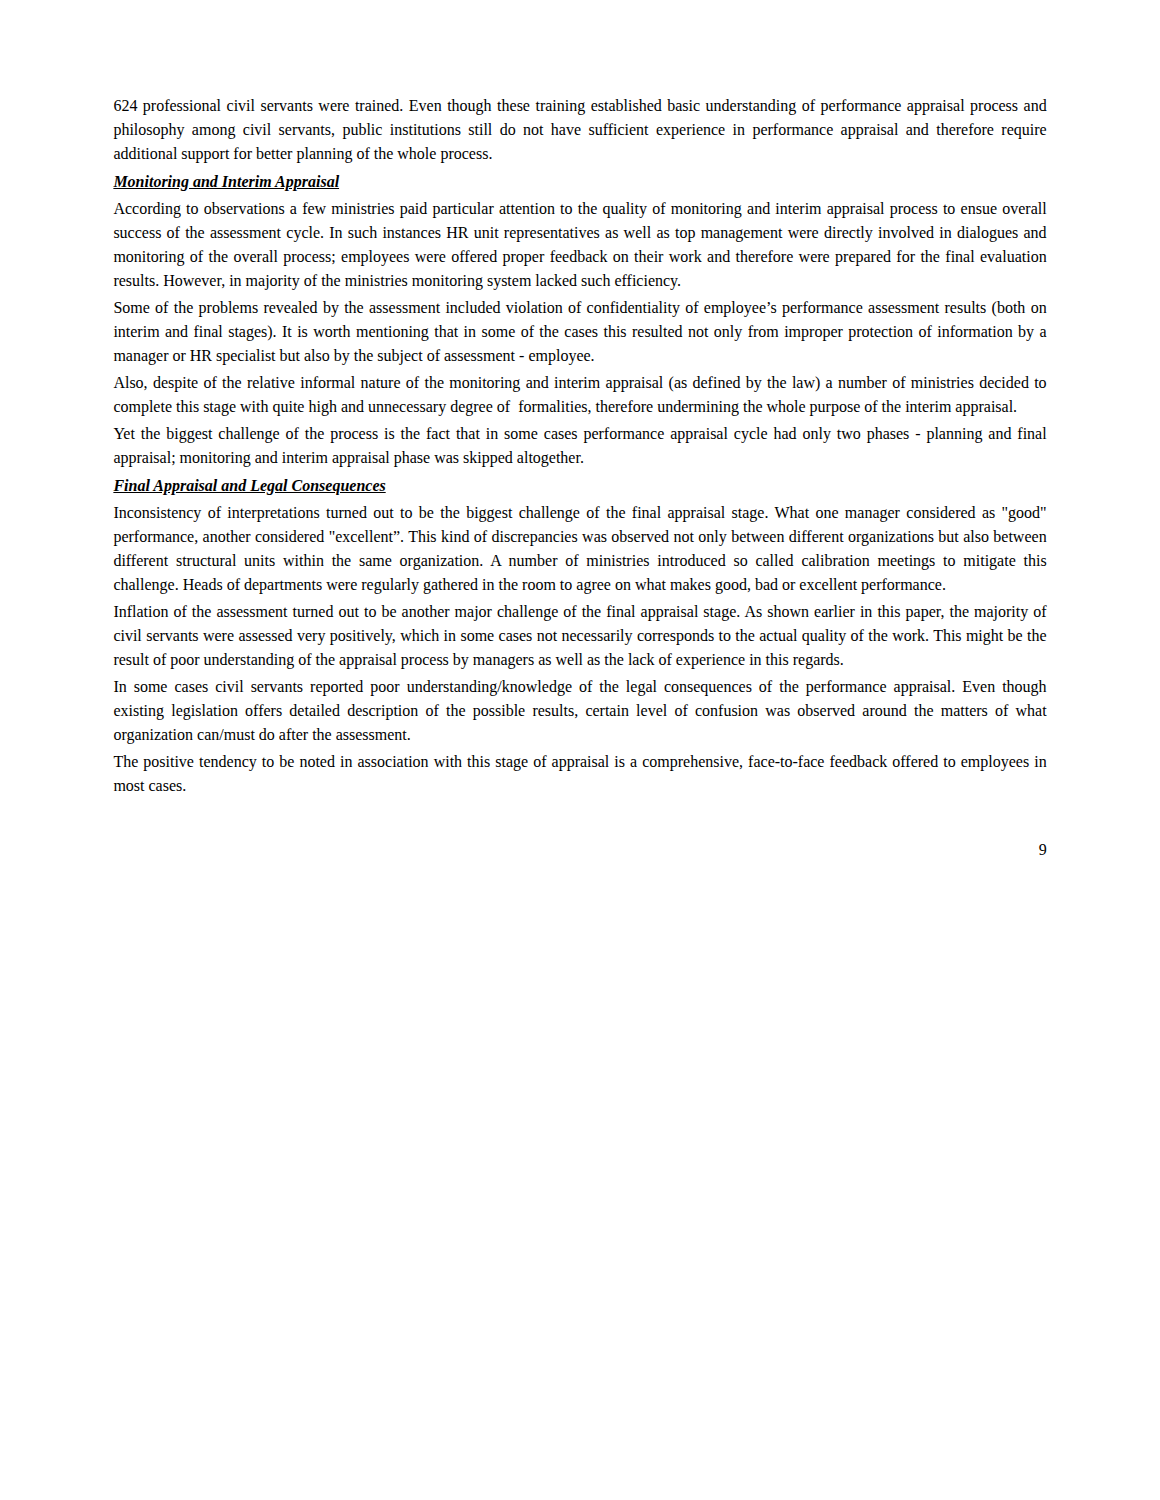624 professional civil servants were trained. Even though these training established basic understanding of performance appraisal process and philosophy among civil servants, public institutions still do not have sufficient experience in performance appraisal and therefore require additional support for better planning of the whole process.
Monitoring and Interim Appraisal
According to observations a few ministries paid particular attention to the quality of monitoring and interim appraisal process to ensue overall success of the assessment cycle. In such instances HR unit representatives as well as top management were directly involved in dialogues and monitoring of the overall process; employees were offered proper feedback on their work and therefore were prepared for the final evaluation results. However, in majority of the ministries monitoring system lacked such efficiency.
Some of the problems revealed by the assessment included violation of confidentiality of employee’s performance assessment results (both on interim and final stages). It is worth mentioning that in some of the cases this resulted not only from improper protection of information by a manager or HR specialist but also by the subject of assessment - employee.
Also, despite of the relative informal nature of the monitoring and interim appraisal (as defined by the law) a number of ministries decided to complete this stage with quite high and unnecessary degree of formalities, therefore undermining the whole purpose of the interim appraisal.
Yet the biggest challenge of the process is the fact that in some cases performance appraisal cycle had only two phases - planning and final appraisal; monitoring and interim appraisal phase was skipped altogether.
Final Appraisal and Legal Consequences
Inconsistency of interpretations turned out to be the biggest challenge of the final appraisal stage. What one manager considered as "good" performance, another considered "excellent”. This kind of discrepancies was observed not only between different organizations but also between different structural units within the same organization. A number of ministries introduced so called calibration meetings to mitigate this challenge. Heads of departments were regularly gathered in the room to agree on what makes good, bad or excellent performance.
Inflation of the assessment turned out to be another major challenge of the final appraisal stage. As shown earlier in this paper, the majority of civil servants were assessed very positively, which in some cases not necessarily corresponds to the actual quality of the work. This might be the result of poor understanding of the appraisal process by managers as well as the lack of experience in this regards.
In some cases civil servants reported poor understanding/knowledge of the legal consequences of the performance appraisal. Even though existing legislation offers detailed description of the possible results, certain level of confusion was observed around the matters of what organization can/must do after the assessment.
The positive tendency to be noted in association with this stage of appraisal is a comprehensive, face-to-face feedback offered to employees in most cases.
9